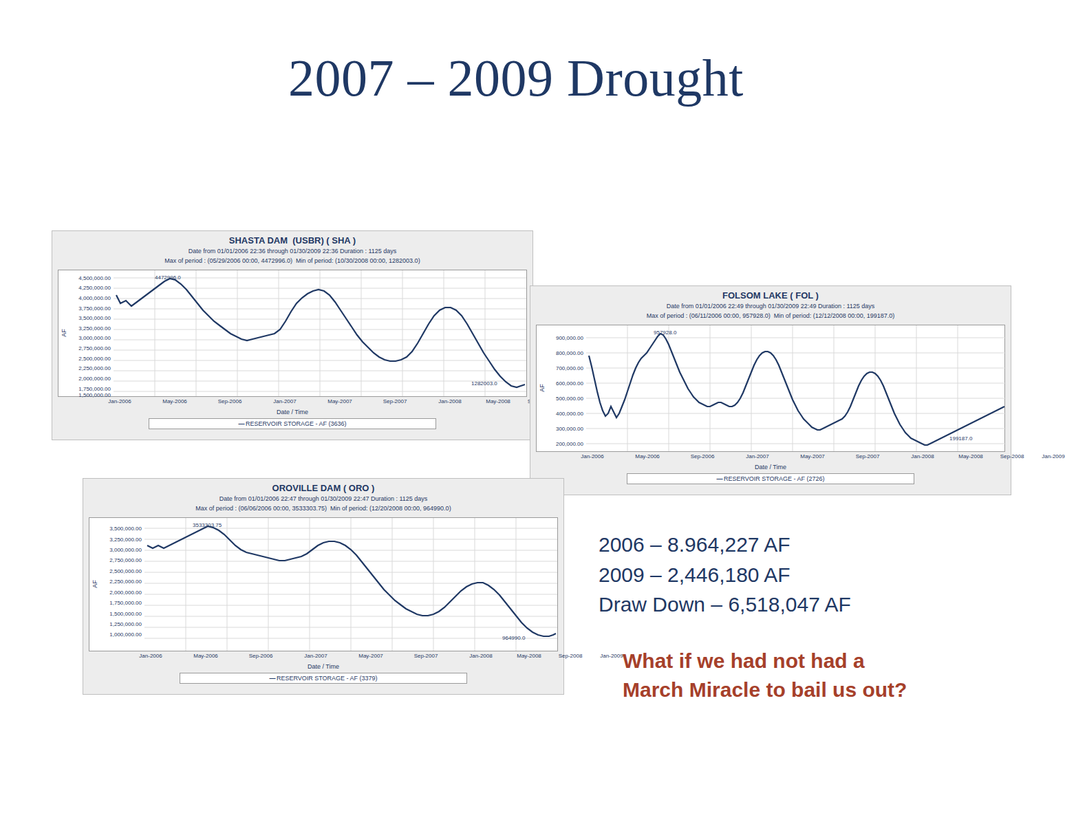2007 – 2009 Drought
SHASTA DAM (USBR) ( SHA )
Date from 01/01/2006 22:36 through 01/30/2009 22:36 Duration : 1125 days
Max of period : (05/29/2006 00:00, 4472996.0) Min of period: (10/30/2008 00:00, 1282003.0)
AF
4,500,000.00 4,250,000.00 4,000,000.00 3,750,000.00 3,500,000.00 3,250,000.00 3,000,000.00 2,750,000.00 2,500,000.00 2,250,000.00 2,000,000.00 1,750,000.00 1,500,000.00
4472996.0
1282003.0
Jan-2006 May-2006 Sep-2006 Jan-2007 May-2007 Sep-2007 Jan-2008 May-2008 Sep-2008 Jan-2009
Date / Time
— RESERVOIR STORAGE - AF (3636)
FOLSOM LAKE ( FOL )
Date from 01/01/2006 22:49 through 01/30/2009 22:49 Duration : 1125 days
Max of period : (06/11/2006 00:00, 957928.0) Min of period: (12/12/2008 00:00, 199187.0)
AF
900,000.00 800,000.00 700,000.00 600,000.00 500,000.00 400,000.00 300,000.00 200,000.00
957928.0
199187.0
Jan-2006 May-2006 Sep-2006 Jan-2007 May-2007 Sep-2007 Jan-2008 May-2008 Sep-2008 Jan-2009
Date / Time
— RESERVOIR STORAGE - AF (2726)
OROVILLE DAM ( ORO )
Date from 01/01/2006 22:47 through 01/30/2009 22:47 Duration : 1125 days
Max of period : (06/06/2006 00:00, 3533303.75) Min of period: (12/20/2008 00:00, 964990.0)
AF
3,500,000.00 3,250,000.00 3,000,000.00 2,750,000.00 2,500,000.00 2,250,000.00 2,000,000.00 1,750,000.00 1,500,000.00 1,250,000.00 1,000,000.00
3533303.75
964990.0
Jan-2006 May-2006 Sep-2006 Jan-2007 May-2007 Sep-2007 Jan-2008 May-2008 Sep-2008 Jan-2009
Date / Time
— RESERVOIR STORAGE - AF (3379)
2006 – 8.964,227 AF
2009 – 2,446,180 AF
Draw Down – 6,518,047 AF
What if we had not had a
March Miracle to bail us out?